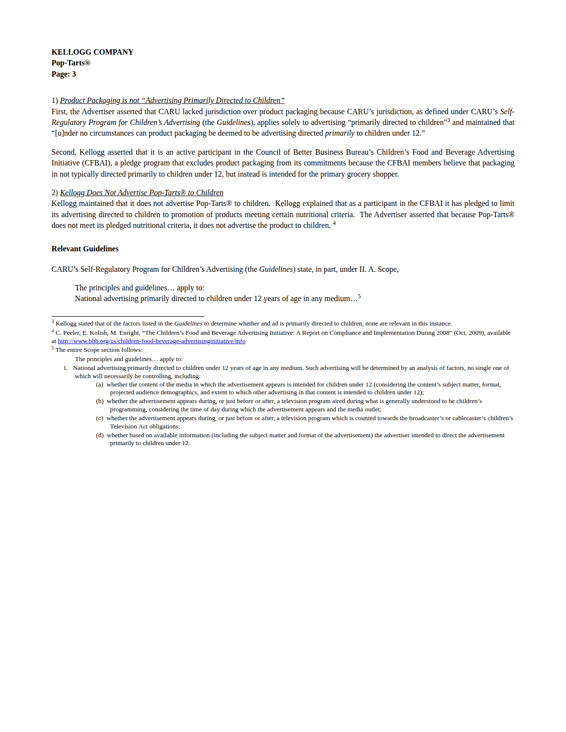KELLOGG COMPANY
Pop-Tarts®
Page: 3
1) Product Packaging is not “Advertising Primarily Directed to Children”
First, the Advertiser asserted that CARU lacked jurisdiction over product packaging because CARU’s jurisdiction, as defined under CARU’s Self-Regulatory Program for Children’s Advertising (the Guidelines), applies solely to advertising “primarily directed to children”3 and maintained that “[u]nder no circumstances can product packaging be deemed to be advertising directed primarily to children under 12.”
Second, Kellogg asserted that it is an active participant in the Council of Better Business Bureau’s Children’s Food and Beverage Advertising Initiative (CFBAI), a pledge program that excludes product packaging from its commitments because the CFBAI members believe that packaging in not typically directed primarily to children under 12, but instead is intended for the primary grocery shopper.
2) Kellogg Does Not Advertise Pop-Tarts® to Children
Kellogg maintained that it does not advertise Pop-Tarts® to children. Kellogg explained that as a participant in the CFBAI it has pledged to limit its advertising directed to children to promotion of products meeting certain nutritional criteria. The Advertiser asserted that because Pop-Tarts® does not meet its pledged nutritional criteria, it does not advertise the product to children. 4
Relevant Guidelines
CARU’s Self-Regulatory Program for Children’s Advertising (the Guidelines) state, in part, under II. A. Scope,
The principles and guidelines… apply to:
National advertising primarily directed to children under 12 years of age in any medium…5
3 Kellogg stated that of the factors listed in the Guidelines to determine whether and ad is primarily directed to children, none are relevant in this instance.
4 C. Peeler, E. Kolish, M. Enright, “The Children’s Food and Beverage Advertising Initiative: A Report on Compliance and Implementation During 2008” (Oct. 2009), available at http://www.bbb.org/us/children-food-beverage-advertisinginitiative/info
5 The entire Scope section follows:
The principles and guidelines… apply to:
1. National advertising primarily directed to children under 12 years of age in any medium. Such advertising will be determined by an analysis of factors, no single one of which will necessarily be controlling, including:
(a) whether the content of the media in which the advertisement appears is intended for children under 12 (considering the content’s subject matter, format, projected audience demographics, and extent to which other advertising in that content is intended to children under 12);
(b) whether the advertisement appears during, or just before or after, a television program aired during what is generally understood to be children’s programming, considering the time of day during which the advertisement appears and the media outlet;
(c) whether the advertisement appears during, or just before or after, a television program which is counted towards the broadcaster’s or cablecaster’s children’s Television Act obligations;
(d) whether based on available information (including the subject matter and format of the advertisement) the advertiser intended to direct the advertisement primarily to children under 12.